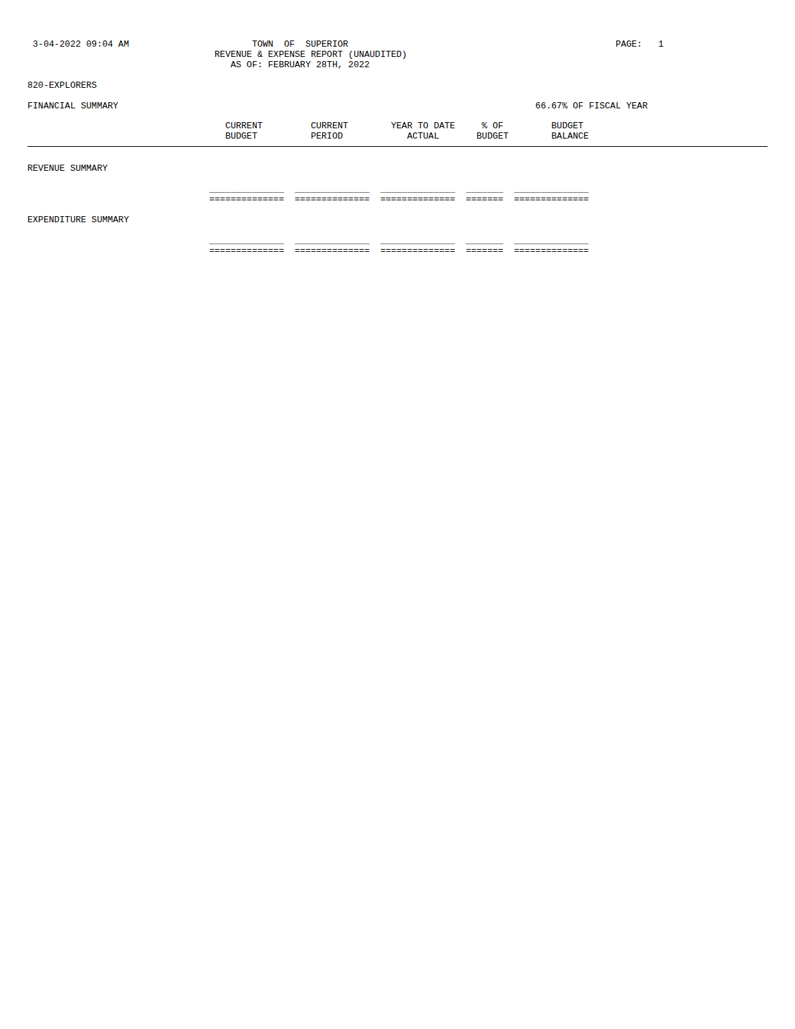3-04-2022 09:04 AM TOWN OF SUPERIOR PAGE: 1 REVENUE & EXPENSE REPORT (UNAUDITED) AS OF: FEBRUARY 28TH, 2022 820-EXPLORERS FINANCIAL SUMMARY 66.67% OF FISCAL YEAR CURRENT CURRENT YEAR TO DATE % OF BUDGET BUDGET PERIOD ACTUAL BUDGET BALANCE
REVENUE SUMMARY ______________ ______________ ______________ _______ ______________ ============== ============== ============== ======= ============== EXPENDITURE SUMMARY ______________ ______________ ______________ _______ ______________ ============== ============== ============== ======= ==============